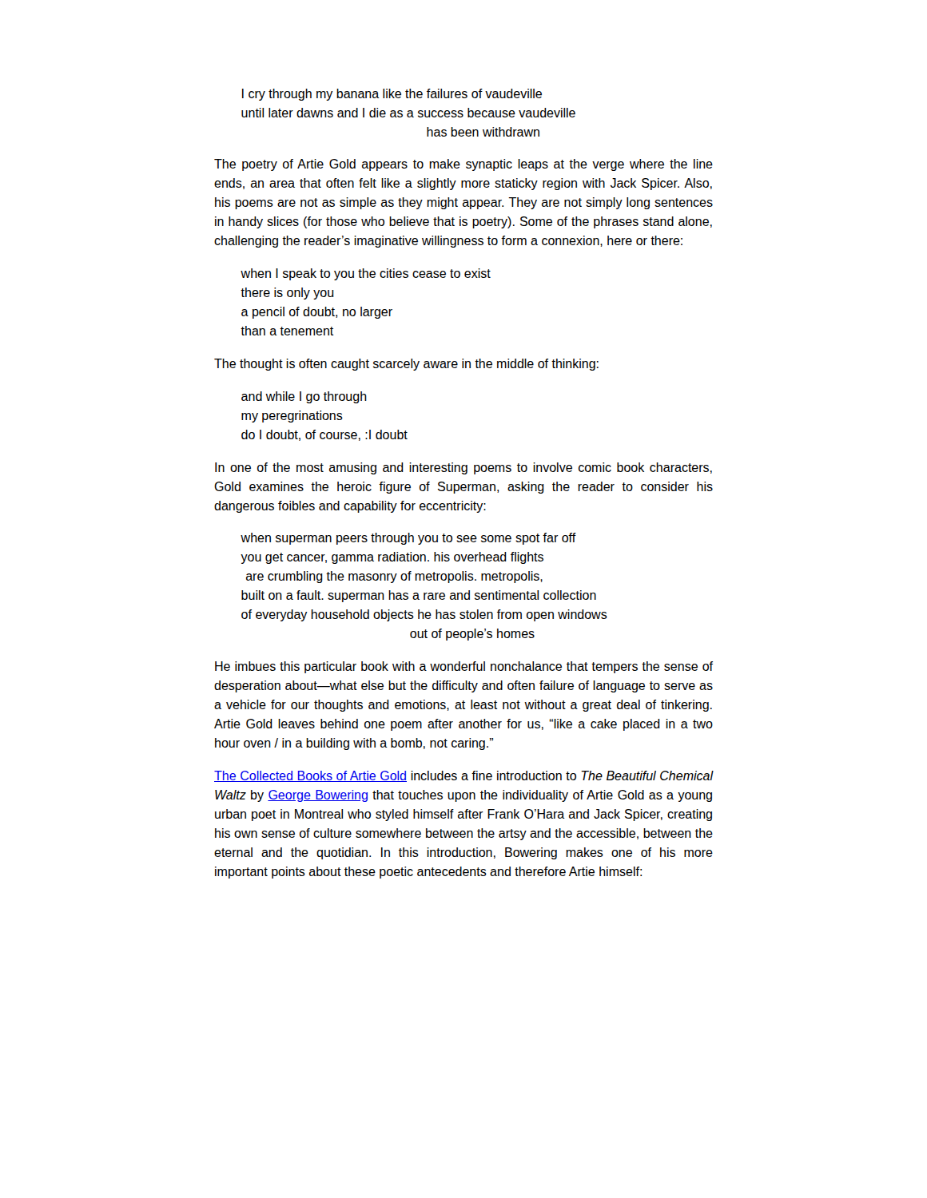I cry through my banana like the failures of vaudeville
until later dawns and I die as a success because vaudeville
has been withdrawn
The poetry of Artie Gold appears to make synaptic leaps at the verge where the line ends, an area that often felt like a slightly more staticky region with Jack Spicer. Also, his poems are not as simple as they might appear. They are not simply long sentences in handy slices (for those who believe that is poetry). Some of the phrases stand alone, challenging the reader’s imaginative willingness to form a connexion, here or there:
when I speak to you the cities cease to exist
there is only you
a pencil of doubt, no larger
than a tenement
The thought is often caught scarcely aware in the middle of thinking:
and while I go through
my peregrinations
do I doubt, of course, :I doubt
In one of the most amusing and interesting poems to involve comic book characters, Gold examines the heroic figure of Superman, asking the reader to consider his dangerous foibles and capability for eccentricity:
when superman peers through you to see some spot far off
you get cancer, gamma radiation. his overhead flights
are crumbling the masonry of metropolis. metropolis,
built on a fault. superman has a rare and sentimental collection
of everyday household objects he has stolen from open windows
out of people’s homes
He imbues this particular book with a wonderful nonchalance that tempers the sense of desperation about—what else but the difficulty and often failure of language to serve as a vehicle for our thoughts and emotions, at least not without a great deal of tinkering. Artie Gold leaves behind one poem after another for us, “like a cake placed in a two hour oven / in a building with a bomb, not caring.”
The Collected Books of Artie Gold includes a fine introduction to The Beautiful Chemical Waltz by George Bowering that touches upon the individuality of Artie Gold as a young urban poet in Montreal who styled himself after Frank O’Hara and Jack Spicer, creating his own sense of culture somewhere between the artsy and the accessible, between the eternal and the quotidian. In this introduction, Bowering makes one of his more important points about these poetic antecedents and therefore Artie himself: